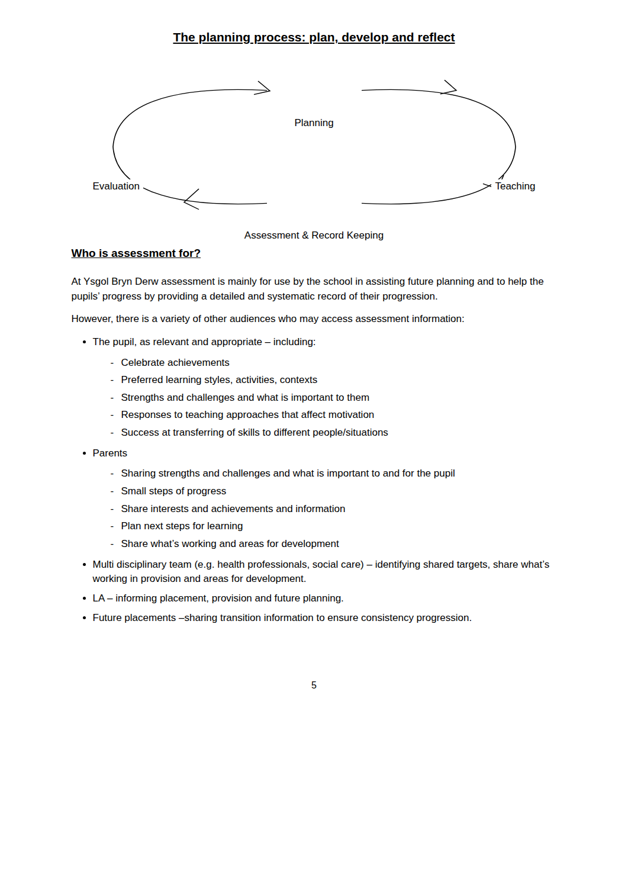The planning process: plan, develop and reflect
Planning Evaluation Teaching Assessment & Record Keeping
Who is assessment for?
At Ysgol Bryn Derw assessment is mainly for use by the school in assisting future planning and to help the pupils’ progress by providing a detailed and systematic record of their progression.
However, there is a variety of other audiences who may access assessment information:
The pupil, as relevant and appropriate – including:
Celebrate achievements
Preferred learning styles, activities, contexts
Strengths and challenges and what is important to them
Responses to teaching approaches that affect motivation
Success at transferring of skills to different people/situations
Parents
Sharing strengths and challenges and what is important to and for the pupil
Small steps of progress
Share interests and achievements and information
Plan next steps for learning
Share what’s working and areas for development
Multi disciplinary team (e.g. health professionals, social care) – identifying shared targets, share what’s working in provision and areas for development.
LA – informing placement, provision and future planning.
Future placements –sharing transition information to ensure consistency progression.
5